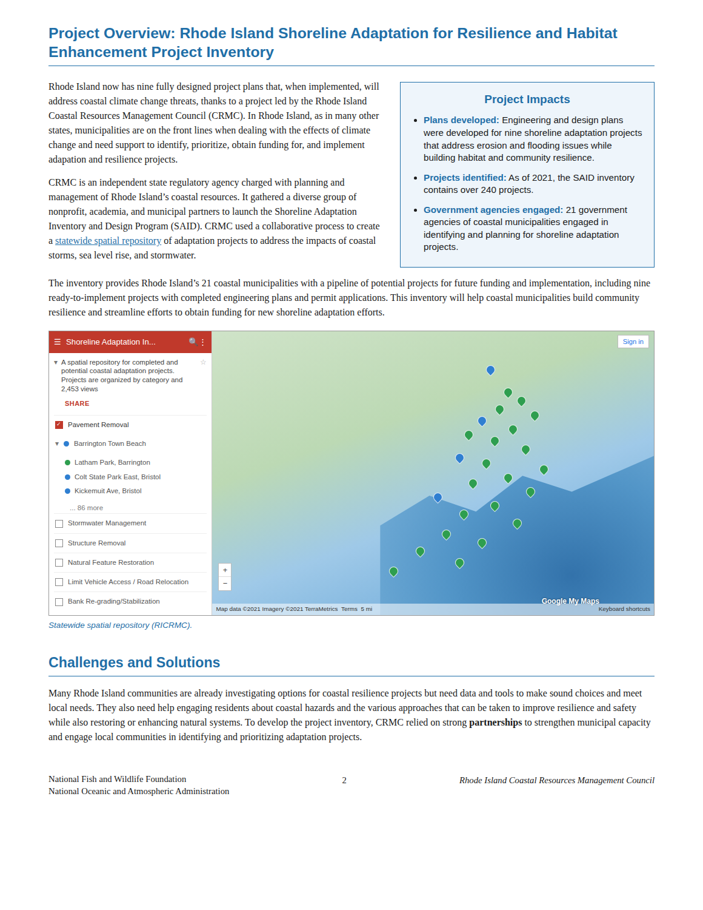Project Overview: Rhode Island Shoreline Adaptation for Resilience and Habitat Enhancement Project Inventory
Project Impacts
Plans developed: Engineering and design plans were developed for nine shoreline adaptation projects that address erosion and flooding issues while building habitat and community resilience.
Projects identified: As of 2021, the SAID inventory contains over 240 projects.
Government agencies engaged: 21 government agencies of coastal municipalities engaged in identifying and planning for shoreline adaptation projects.
Rhode Island now has nine fully designed project plans that, when implemented, will address coastal climate change threats, thanks to a project led by the Rhode Island Coastal Resources Management Council (CRMC). In Rhode Island, as in many other states, municipalities are on the front lines when dealing with the effects of climate change and need support to identify, prioritize, obtain funding for, and implement adapation and resilience projects.
CRMC is an independent state regulatory agency charged with planning and management of Rhode Island’s coastal resources. It gathered a diverse group of nonprofit, academia, and municipal partners to launch the Shoreline Adaptation Inventory and Design Program (SAID). CRMC used a collaborative process to create a statewide spatial repository of adaptation projects to address the impacts of coastal storms, sea level rise, and stormwater.
The inventory provides Rhode Island’s 21 coastal municipalities with a pipeline of potential projects for future funding and implementation, including nine ready-to-implement projects with completed engineering plans and permit applications. This inventory will help coastal municipalities build community resilience and streamline efforts to obtain funding for new shoreline adaptation efforts.
☰ Shoreline Adaptation In... 🔍 ⋮
▾ A spatial repository for completed and potential coastal adaptation projects. Projects are organized by category and 2,453 views ☆
SHARE
Pavement Removal
▾ Barrington Town Beach
Latham Park, Barrington
Colt State Park East, Bristol
Kickemuit Ave, Bristol
... 86 more
Stormwater Management
Structure Removal
Natural Feature Restoration
Limit Vehicle Access / Road Relocation
Bank Re-grading/Stabilization
Sign in
+
−
Google My Maps
Map data ©2021 Imagery ©2021 TerraMetrics Terms 5 mi Keyboard shortcuts
Statewide spatial repository (RICRMC).
Challenges and Solutions
Many Rhode Island communities are already investigating options for coastal resilience projects but need data and tools to make sound choices and meet local needs. They also need help engaging residents about coastal hazards and the various approaches that can be taken to improve resilience and safety while also restoring or enhancing natural systems. To develop the project inventory, CRMC relied on strong partnerships to strengthen municipal capacity and engage local communities in identifying and prioritizing adaptation projects.
National Fish and Wildlife Foundation
National Oceanic and Atmospheric Administration
2
Rhode Island Coastal Resources Management Council